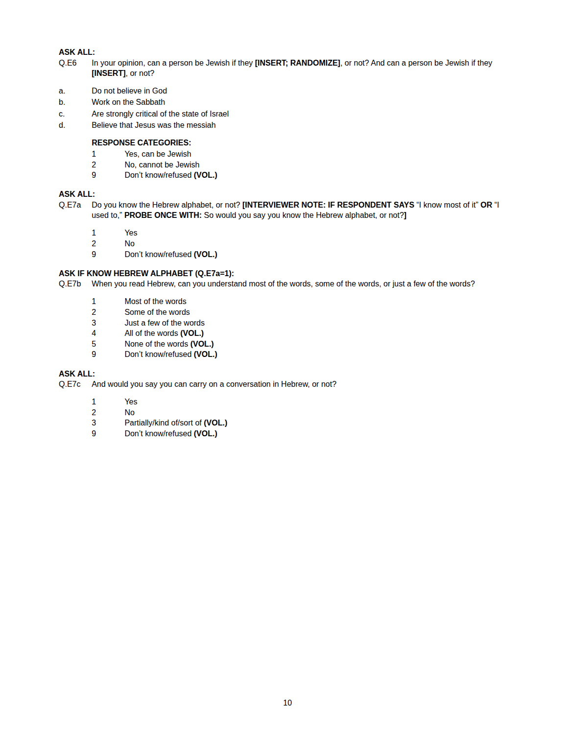ASK ALL:
Q.E6
In your opinion, can a person be Jewish if they [INSERT; RANDOMIZE], or not? And can a person be Jewish if they [INSERT], or not?
a.
Do not believe in God
b.
Work on the Sabbath
c.
Are strongly critical of the state of Israel
d.
Believe that Jesus was the messiah
RESPONSE CATEGORIES:
1
Yes, can be Jewish
2
No, cannot be Jewish
9
Don’t know/refused (VOL.)
ASK ALL:
Q.E7a
Do you know the Hebrew alphabet, or not? [INTERVIEWER NOTE: IF RESPONDENT SAYS “I know most of it” OR “I used to,” PROBE ONCE WITH: So would you say you know the Hebrew alphabet, or not?]
1
Yes
2
No
9
Don’t know/refused (VOL.)
ASK IF KNOW HEBREW ALPHABET (Q.E7a=1):
Q.E7b
When you read Hebrew, can you understand most of the words, some of the words, or just a few of the words?
1
Most of the words
2
Some of the words
3
Just a few of the words
4
All of the words (VOL.)
5
None of the words (VOL.)
9
Don’t know/refused (VOL.)
ASK ALL:
Q.E7c
And would you say you can carry on a conversation in Hebrew, or not?
1
Yes
2
No
3
Partially/kind of/sort of (VOL.)
9
Don’t know/refused (VOL.)
10